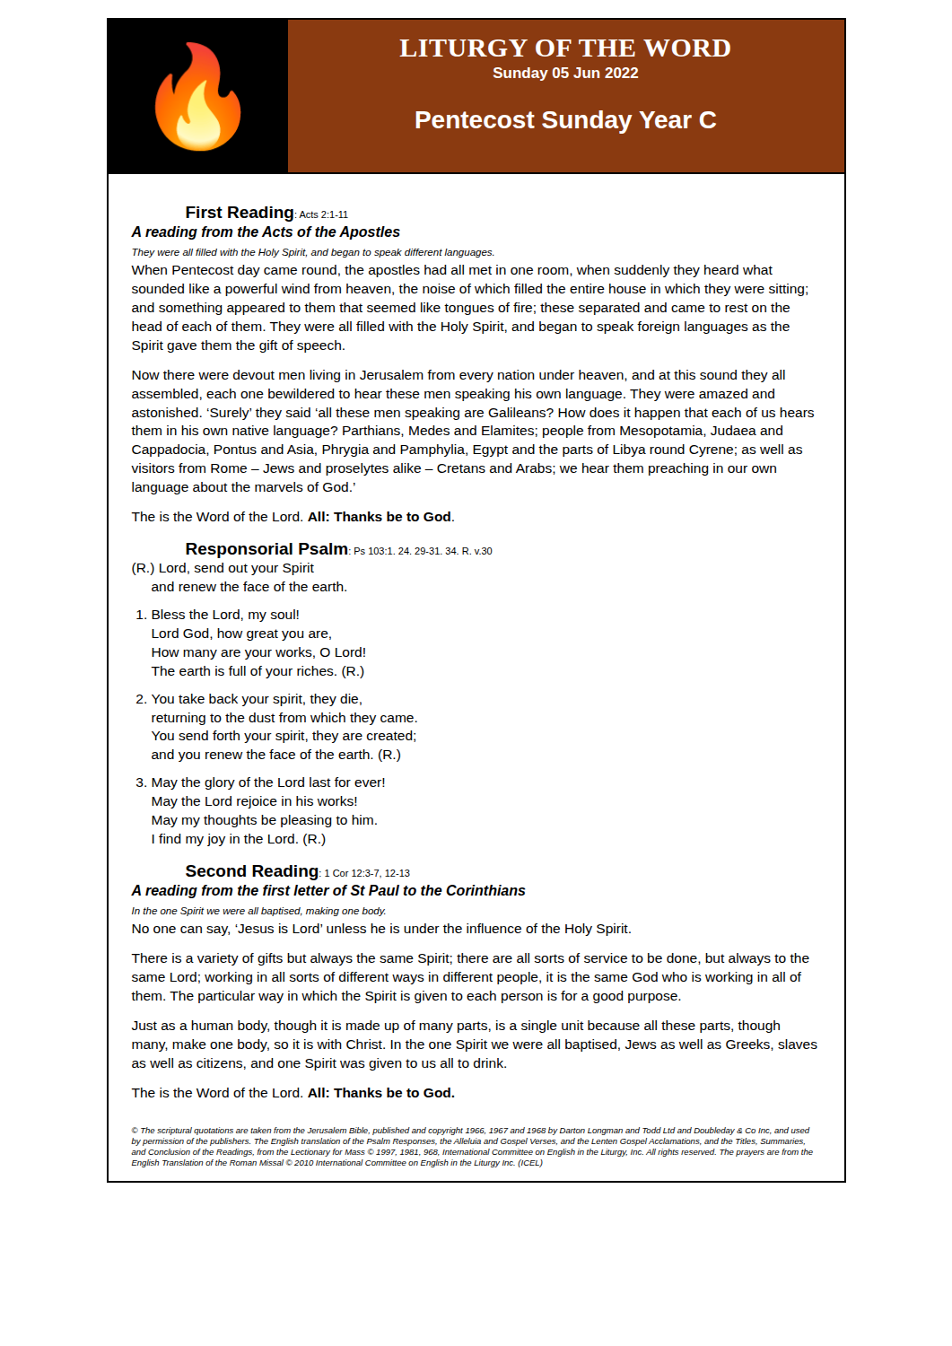🔥
LITURGY OF THE WORD
Sunday 05 Jun 2022
Pentecost Sunday Year C
First Reading: Acts 2:1-11
A reading from the Acts of the Apostles
They were all filled with the Holy Spirit, and began to speak different languages.
When Pentecost day came round, the apostles had all met in one room, when suddenly they heard what sounded like a powerful wind from heaven, the noise of which filled the entire house in which they were sitting; and something appeared to them that seemed like tongues of fire; these separated and came to rest on the head of each of them. They were all filled with the Holy Spirit, and began to speak foreign languages as the Spirit gave them the gift of speech.
Now there were devout men living in Jerusalem from every nation under heaven, and at this sound they all assembled, each one bewildered to hear these men speaking his own language. They were amazed and astonished. ‘Surely’ they said ‘all these men speaking are Galileans? How does it happen that each of us hears them in his own native language? Parthians, Medes and Elamites; people from Mesopotamia, Judaea and Cappadocia, Pontus and Asia, Phrygia and Pamphylia, Egypt and the parts of Libya round Cyrene; as well as visitors from Rome – Jews and proselytes alike – Cretans and Arabs; we hear them preaching in our own language about the marvels of God.’
The is the Word of the Lord. All: Thanks be to God.
Responsorial Psalm: Ps 103:1. 24. 29-31. 34. R. v.30
(R.) Lord, send out your Spirit
and renew the face of the earth.
Bless the Lord, my soul!
Lord God, how great you are,
How many are your works, O Lord!
The earth is full of your riches. (R.)
You take back your spirit, they die,
returning to the dust from which they came.
You send forth your spirit, they are created;
and you renew the face of the earth. (R.)
May the glory of the Lord last for ever!
May the Lord rejoice in his works!
May my thoughts be pleasing to him.
I find my joy in the Lord. (R.)
Second Reading: 1 Cor 12:3-7, 12-13
A reading from the first letter of St Paul to the Corinthians
In the one Spirit we were all baptised, making one body.
No one can say, ‘Jesus is Lord’ unless he is under the influence of the Holy Spirit.
There is a variety of gifts but always the same Spirit; there are all sorts of service to be done, but always to the same Lord; working in all sorts of different ways in different people, it is the same God who is working in all of them. The particular way in which the Spirit is given to each person is for a good purpose.
Just as a human body, though it is made up of many parts, is a single unit because all these parts, though many, make one body, so it is with Christ. In the one Spirit we were all baptised, Jews as well as Greeks, slaves as well as citizens, and one Spirit was given to us all to drink.
The is the Word of the Lord. All: Thanks be to God.
© The scriptural quotations are taken from the Jerusalem Bible, published and copyright 1966, 1967 and 1968 by Darton Longman and Todd Ltd and Doubleday & Co Inc, and used by permission of the publishers. The English translation of the Psalm Responses, the Alleluia and Gospel Verses, and the Lenten Gospel Acclamations, and the Titles, Summaries, and Conclusion of the Readings, from the Lectionary for Mass © 1997, 1981, 968, International Committee on English in the Liturgy, Inc. All rights reserved. The prayers are from the English Translation of the Roman Missal © 2010 International Committee on English in the Liturgy Inc. (ICEL)